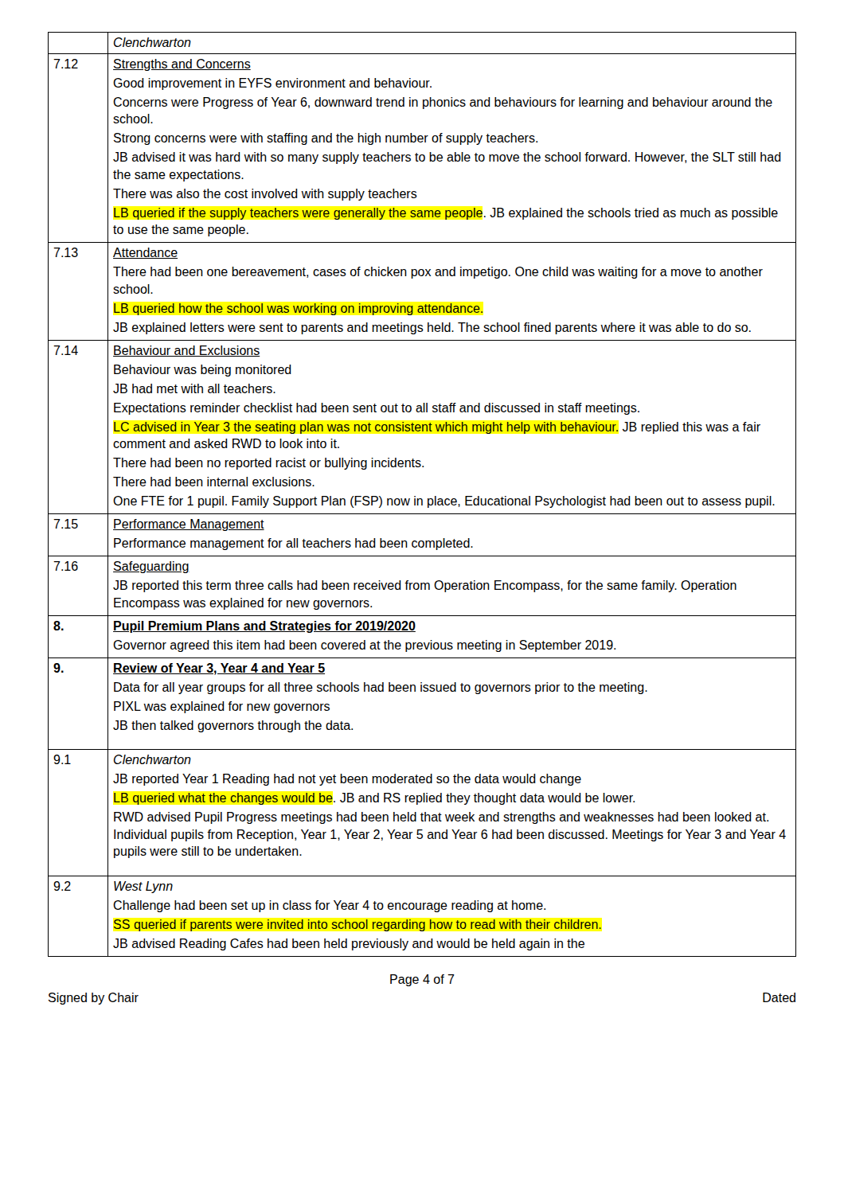| | Clenchwarton |
| 7.12 | Strengths and Concerns Good improvement in EYFS environment and behaviour. Concerns were Progress of Year 6, downward trend in phonics and behaviours for learning and behaviour around the school. Strong concerns were with staffing and the high number of supply teachers. JB advised it was hard with so many supply teachers to be able to move the school forward. However, the SLT still had the same expectations. There was also the cost involved with supply teachers LB queried if the supply teachers were generally the same people . JB explained the schools tried as much as possible to use the same people. |
| 7.13 | Attendance There had been one bereavement, cases of chicken pox and impetigo. One child was waiting for a move to another school. LB queried how the school was working on improving attendance. JB explained letters were sent to parents and meetings held. The school fined parents where it was able to do so. |
| 7.14 | Behaviour and Exclusions Behaviour was being monitored JB had met with all teachers. Expectations reminder checklist had been sent out to all staff and discussed in staff meetings. LC advised in Year 3 the seating plan was not consistent which might help with behaviour. JB replied this was a fair comment and asked RWD to look into it. There had been no reported racist or bullying incidents. There had been internal exclusions. One FTE for 1 pupil. Family Support Plan (FSP) now in place, Educational Psychologist had been out to assess pupil. |
| 7.15 | Performance Management Performance management for all teachers had been completed. |
| 7.16 | Safeguarding JB reported this term three calls had been received from Operation Encompass, for the same family. Operation Encompass was explained for new governors. |
| 8. | Pupil Premium Plans and Strategies for 2019/2020 Governor agreed this item had been covered at the previous meeting in September 2019. |
| 9. | Review of Year 3, Year 4 and Year 5 Data for all year groups for all three schools had been issued to governors prior to the meeting. PIXL was explained for new governors JB then talked governors through the data. |
| 9.1 | Clenchwarton JB reported Year 1 Reading had not yet been moderated so the data would change LB queried what the changes would be . JB and RS replied they thought data would be lower. RWD advised Pupil Progress meetings had been held that week and strengths and weaknesses had been looked at. Individual pupils from Reception, Year 1, Year 2, Year 5 and Year 6 had been discussed. Meetings for Year 3 and Year 4 pupils were still to be undertaken. |
| 9.2 | West Lynn Challenge had been set up in class for Year 4 to encourage reading at home. SS queried if parents were invited into school regarding how to read with their children. JB advised Reading Cafes had been held previously and would be held again in the |
Page 4 of 7
Signed by Chair Dated